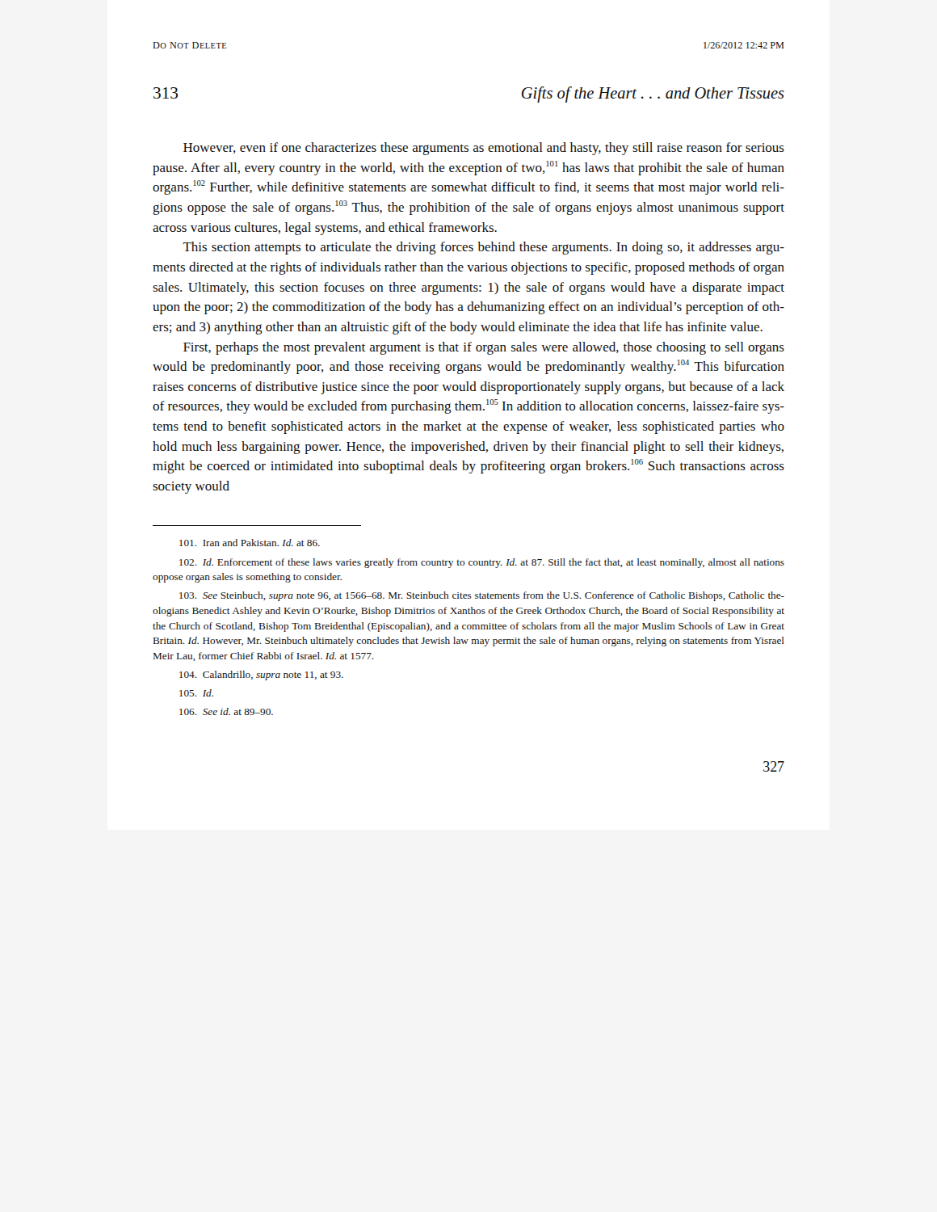DO NOT DELETE 1/26/2012 12:42 PM
313 Gifts of the Heart . . . and Other Tissues
However, even if one characterizes these arguments as emotional and hasty, they still raise reason for serious pause. After all, every country in the world, with the exception of two,101 has laws that prohibit the sale of human organs.102 Further, while definitive statements are somewhat difficult to find, it seems that most major world religions oppose the sale of organs.103 Thus, the prohibition of the sale of organs enjoys almost unanimous support across various cultures, legal systems, and ethical frameworks.
This section attempts to articulate the driving forces behind these arguments. In doing so, it addresses arguments directed at the rights of individuals rather than the various objections to specific, proposed methods of organ sales. Ultimately, this section focuses on three arguments: 1) the sale of organs would have a disparate impact upon the poor; 2) the commoditization of the body has a dehumanizing effect on an individual’s perception of others; and 3) anything other than an altruistic gift of the body would eliminate the idea that life has infinite value.
First, perhaps the most prevalent argument is that if organ sales were allowed, those choosing to sell organs would be predominantly poor, and those receiving organs would be predominantly wealthy.104 This bifurcation raises concerns of distributive justice since the poor would disproportionately supply organs, but because of a lack of resources, they would be excluded from purchasing them.105 In addition to allocation concerns, laissez-faire systems tend to benefit sophisticated actors in the market at the expense of weaker, less sophisticated parties who hold much less bargaining power. Hence, the impoverished, driven by their financial plight to sell their kidneys, might be coerced or intimidated into suboptimal deals by profiteering organ brokers.106 Such transactions across society would
101. Iran and Pakistan. Id. at 86.
102. Id. Enforcement of these laws varies greatly from country to country. Id. at 87. Still the fact that, at least nominally, almost all nations oppose organ sales is something to consider.
103. See Steinbuch, supra note 96, at 1566–68. Mr. Steinbuch cites statements from the U.S. Conference of Catholic Bishops, Catholic theologians Benedict Ashley and Kevin O’Rourke, Bishop Dimitrios of Xanthos of the Greek Orthodox Church, the Board of Social Responsibility at the Church of Scotland, Bishop Tom Breidenthal (Episcopalian), and a committee of scholars from all the major Muslim Schools of Law in Great Britain. Id. However, Mr. Steinbuch ultimately concludes that Jewish law may permit the sale of human organs, relying on statements from Yisrael Meir Lau, former Chief Rabbi of Israel. Id. at 1577.
104. Calandrillo, supra note 11, at 93.
105. Id.
106. See id. at 89–90.
327